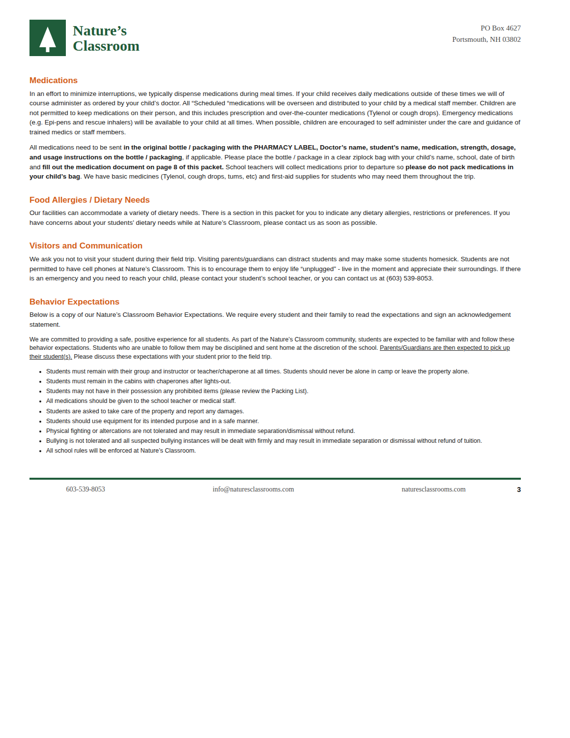Nature’s
Classroom
PO Box 4627
Portsmouth, NH 03802
Medications
In an effort to minimize interruptions, we typically dispense medications during meal times. If your child receives daily medications outside of these times we will of course administer as ordered by your child’s doctor. All “Scheduled “medications will be overseen and distributed to your child by a medical staff member. Children are not permitted to keep medications on their person, and this includes prescription and over-the-counter medications (Tylenol or cough drops). Emergency medications (e.g. Epi-pens and rescue inhalers) will be available to your child at all times. When possible, children are encouraged to self administer under the care and guidance of trained medics or staff members.
All medications need to be sent in the original bottle / packaging with the PHARMACY LABEL, Doctor’s name, student’s name, medication, strength, dosage, and usage instructions on the bottle / packaging, if applicable. Please place the bottle / package in a clear ziplock bag with your child’s name, school, date of birth and fill out the medication document on page 8 of this packet. School teachers will collect medications prior to departure so please do not pack medications in your child’s bag. We have basic medicines (Tylenol, cough drops, tums, etc) and first-aid supplies for students who may need them throughout the trip.
Food Allergies / Dietary Needs
Our facilities can accommodate a variety of dietary needs. There is a section in this packet for you to indicate any dietary allergies, restrictions or preferences. If you have concerns about your students' dietary needs while at Nature’s Classroom, please contact us as soon as possible.
Visitors and Communication
We ask you not to visit your student during their field trip. Visiting parents/guardians can distract students and may make some students homesick. Students are not permitted to have cell phones at Nature’s Classroom. This is to encourage them to enjoy life “unplugged” - live in the moment and appreciate their surroundings. If there is an emergency and you need to reach your child, please contact your student’s school teacher, or you can contact us at (603) 539-8053.
Behavior Expectations
Below is a copy of our Nature’s Classroom Behavior Expectations. We require every student and their family to read the expectations and sign an acknowledgement statement.
We are committed to providing a safe, positive experience for all students. As part of the Nature’s Classroom community, students are expected to be familiar with and follow these behavior expectations. Students who are unable to follow them may be disciplined and sent home at the discretion of the school. Parents/Guardians are then expected to pick up their student(s). Please discuss these expectations with your student prior to the field trip.
Students must remain with their group and instructor or teacher/chaperone at all times. Students should never be alone in camp or leave the property alone.
Students must remain in the cabins with chaperones after lights-out.
Students may not have in their possession any prohibited items (please review the Packing List).
All medications should be given to the school teacher or medical staff.
Students are asked to take care of the property and report any damages.
Students should use equipment for its intended purpose and in a safe manner.
Physical fighting or altercations are not tolerated and may result in immediate separation/dismissal without refund.
Bullying is not tolerated and all suspected bullying instances will be dealt with firmly and may result in immediate separation or dismissal without refund of tuition.
All school rules will be enforced at Nature’s Classroom.
603-539-8053 info@naturesclassrooms.com naturesclassrooms.com
3